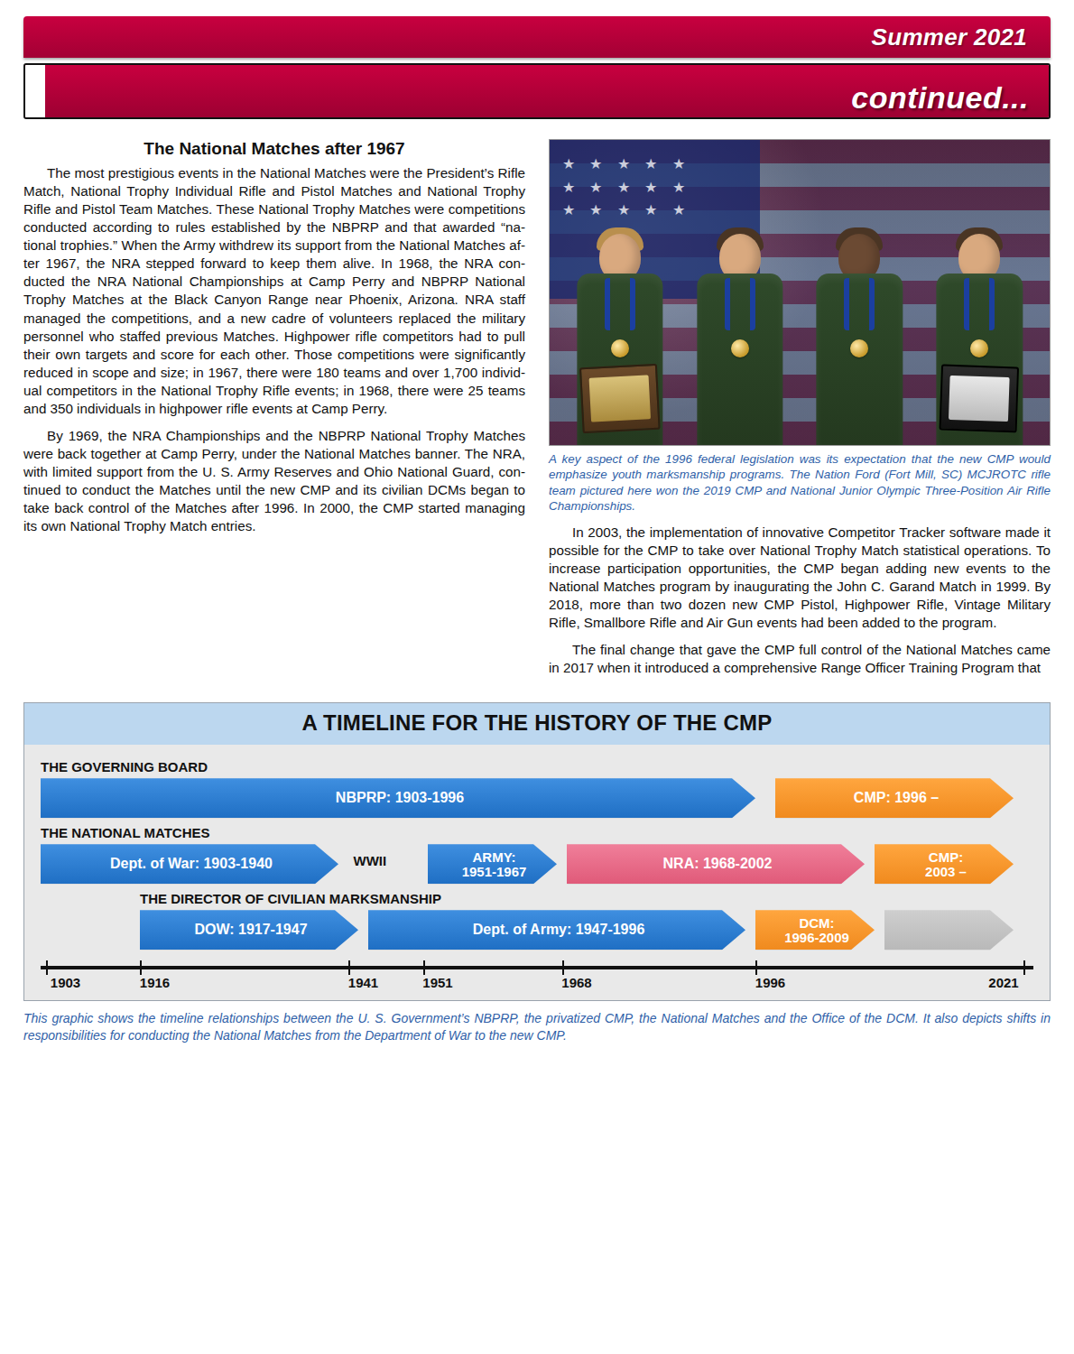Summer 2021
continued...
The National Matches after 1967
The most prestigious events in the National Matches were the President’s Rifle Match, National Trophy Individual Rifle and Pistol Matches and National Trophy Rifle and Pistol Team Matches. These National Trophy Matches were competitions conducted according to rules established by the NBPRP and that awarded “national trophies.” When the Army withdrew its support from the National Matches after 1967, the NRA stepped forward to keep them alive. In 1968, the NRA conducted the NRA National Championships at Camp Perry and NBPRP National Trophy Matches at the Black Canyon Range near Phoenix, Arizona. NRA staff managed the competitions, and a new cadre of volunteers replaced the military personnel who staffed previous Matches. Highpower rifle competitors had to pull their own targets and score for each other. Those competitions were significantly reduced in scope and size; in 1967, there were 180 teams and over 1,700 individual competitors in the National Trophy Rifle events; in 1968, there were 25 teams and 350 individuals in highpower rifle events at Camp Perry.
By 1969, the NRA Championships and the NBPRP National Trophy Matches were back together at Camp Perry, under the National Matches banner. The NRA, with limited support from the U. S. Army Reserves and Ohio National Guard, continued to conduct the Matches until the new CMP and its civilian DCMs began to take back control of the Matches after 1996. In 2000, the CMP started managing its own National Trophy Match entries.
A key aspect of the 1996 federal legislation was its expectation that the new CMP would emphasize youth marksmanship programs. The Nation Ford (Fort Mill, SC) MCJROTC rifle team pictured here won the 2019 CMP and National Junior Olympic Three-Position Air Rifle Championships.
In 2003, the implementation of innovative Competitor Tracker software made it possible for the CMP to take over National Trophy Match statistical operations. To increase participation opportunities, the CMP began adding new events to the National Matches program by inaugurating the John C. Garand Match in 1999. By 2018, more than two dozen new CMP Pistol, Highpower Rifle, Vintage Military Rifle, Smallbore Rifle and Air Gun events had been added to the program.
The final change that gave the CMP full control of the National Matches came in 2017 when it introduced a comprehensive Range Officer Training Program that
A TIMELINE FOR THE HISTORY OF THE CMP
THE GOVERNING BOARD
NBPRP: 1903-1996
CMP: 1996 –
THE NATIONAL MATCHES
Dept. of War: 1903-1940
WWII
ARMY: 1951-1967
NRA: 1968-2002
CMP: 2003 –
THE DIRECTOR OF CIVILIAN MARKSMANSHIP
DOW: 1917-1947
Dept. of Army: 1947-1996
DCM: 1996-2009
1903
1916
1941
1951
1968
1996
2021
This graphic shows the timeline relationships between the U. S. Government’s NBPRP, the privatized CMP, the National Matches and the Office of the DCM. It also depicts shifts in responsibilities for conducting the National Matches from the Department of War to the new CMP.